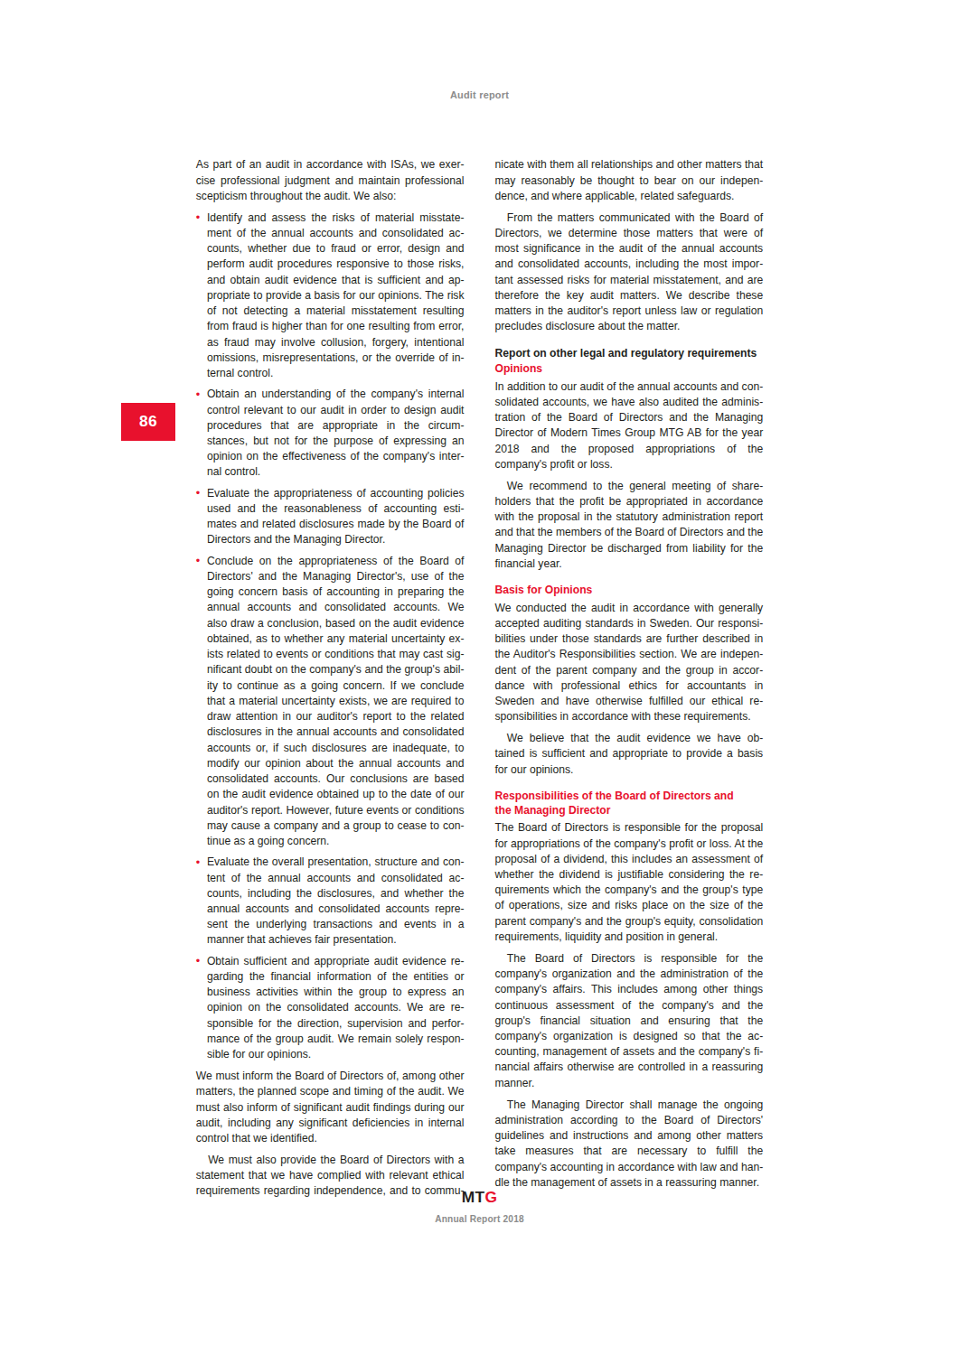Audit report
86
As part of an audit in accordance with ISAs, we exercise professional judgment and maintain professional scepticism throughout the audit. We also:
Identify and assess the risks of material misstatement of the annual accounts and consolidated accounts, whether due to fraud or error, design and perform audit procedures responsive to those risks, and obtain audit evidence that is sufficient and appropriate to provide a basis for our opinions. The risk of not detecting a material misstatement resulting from fraud is higher than for one resulting from error, as fraud may involve collusion, forgery, intentional omissions, misrepresentations, or the override of internal control.
Obtain an understanding of the company's internal control relevant to our audit in order to design audit procedures that are appropriate in the circumstances, but not for the purpose of expressing an opinion on the effectiveness of the company's internal control.
Evaluate the appropriateness of accounting policies used and the reasonableness of accounting estimates and related disclosures made by the Board of Directors and the Managing Director.
Conclude on the appropriateness of the Board of Directors' and the Managing Director's, use of the going concern basis of accounting in preparing the annual accounts and consolidated accounts. We also draw a conclusion, based on the audit evidence obtained, as to whether any material uncertainty exists related to events or conditions that may cast significant doubt on the company's and the group's ability to continue as a going concern. If we conclude that a material uncertainty exists, we are required to draw attention in our auditor's report to the related disclosures in the annual accounts and consolidated accounts or, if such disclosures are inadequate, to modify our opinion about the annual accounts and consolidated accounts. Our conclusions are based on the audit evidence obtained up to the date of our auditor's report. However, future events or conditions may cause a company and a group to cease to continue as a going concern.
Evaluate the overall presentation, structure and content of the annual accounts and consolidated accounts, including the disclosures, and whether the annual accounts and consolidated accounts represent the underlying transactions and events in a manner that achieves fair presentation.
Obtain sufficient and appropriate audit evidence regarding the financial information of the entities or business activities within the group to express an opinion on the consolidated accounts. We are responsible for the direction, supervision and performance of the group audit. We remain solely responsible for our opinions.
We must inform the Board of Directors of, among other matters, the planned scope and timing of the audit. We must also inform of significant audit findings during our audit, including any significant deficiencies in internal control that we identified.
We must also provide the Board of Directors with a statement that we have complied with relevant ethical requirements regarding independence, and to communicate with them all relationships and other matters that may reasonably be thought to bear on our independence, and where applicable, related safeguards.
From the matters communicated with the Board of Directors, we determine those matters that were of most significance in the audit of the annual accounts and consolidated accounts, including the most important assessed risks for material misstatement, and are therefore the key audit matters. We describe these matters in the auditor's report unless law or regulation precludes disclosure about the matter.
Report on other legal and regulatory requirements
Opinions
In addition to our audit of the annual accounts and consolidated accounts, we have also audited the administration of the Board of Directors and the Managing Director of Modern Times Group MTG AB for the year 2018 and the proposed appropriations of the company's profit or loss.
We recommend to the general meeting of shareholders that the profit be appropriated in accordance with the proposal in the statutory administration report and that the members of the Board of Directors and the Managing Director be discharged from liability for the financial year.
Basis for Opinions
We conducted the audit in accordance with generally accepted auditing standards in Sweden. Our responsibilities under those standards are further described in the Auditor's Responsibilities section. We are independent of the parent company and the group in accordance with professional ethics for accountants in Sweden and have otherwise fulfilled our ethical responsibilities in accordance with these requirements.
We believe that the audit evidence we have obtained is sufficient and appropriate to provide a basis for our opinions.
Responsibilities of the Board of Directors and
the Managing Director
The Board of Directors is responsible for the proposal for appropriations of the company's profit or loss. At the proposal of a dividend, this includes an assessment of whether the dividend is justifiable considering the requirements which the company's and the group's type of operations, size and risks place on the size of the parent company's and the group's equity, consolidation requirements, liquidity and position in general.
The Board of Directors is responsible for the company's organization and the administration of the company's affairs. This includes among other things continuous assessment of the company's and the group's financial situation and ensuring that the company's organization is designed so that the accounting, management of assets and the company's financial affairs otherwise are controlled in a reassuring manner.
The Managing Director shall manage the ongoing administration according to the Board of Directors' guidelines and instructions and among other matters take measures that are necessary to fulfill the company's accounting in accordance with law and handle the management of assets in a reassuring manner.
MTG
Annual Report 2018